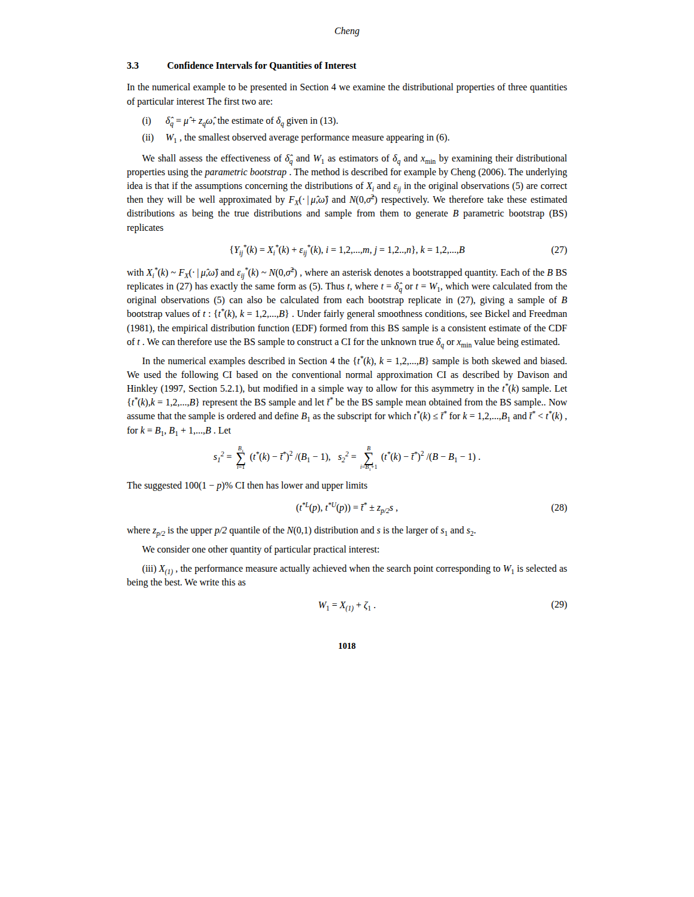Cheng
3.3 Confidence Intervals for Quantities of Interest
In the numerical example to be presented in Section 4 we examine the distributional properties of three quantities of particular interest The first two are:
(i) δ̂q = μ̂ + zq ω̂, the estimate of δq given in (13).
(ii) W1 , the smallest observed average performance measure appearing in (6).
We shall assess the effectiveness of δ̂q and W1 as estimators of δq and xmin by examining their distributional properties using the parametric bootstrap . The method is described for example by Cheng (2006). The underlying idea is that if the assumptions concerning the distributions of Xi and εij in the original observations (5) are correct then they will be well approximated by FX(· | μ̂,ω̂) and N(0,σ̂2) respectively. We therefore take these estimated distributions as being the true distributions and sample from them to generate B parametric bootstrap (BS) replicates
{Yij*(k) = Xi*(k) + εij*(k), i = 1,2,...,m, j = 1,2..,n}, k = 1,2,...,B (27)
with Xi*(k) ~ FX(· | μ̂,ω̂) and εij*(k) ~ N(0,σ̂2) , where an asterisk denotes a bootstrapped quantity. Each of the B BS replicates in (27) has exactly the same form as (5). Thus t, where t = δ̂q or t = W1, which were calculated from the original observations (5) can also be calculated from each bootstrap replicate in (27), giving a sample of B bootstrap values of t : {t*(k), k = 1,2,...,B} . Under fairly general smoothness conditions, see Bickel and Freedman (1981), the empirical distribution function (EDF) formed from this BS sample is a consistent estimate of the CDF of t . We can therefore use the BS sample to construct a CI for the unknown true δq or xmin value being estimated.
In the numerical examples described in Section 4 the {t*(k), k = 1,2,...,B} sample is both skewed and biased. We used the following CI based on the conventional normal approximation CI as described by Davison and Hinkley (1997, Section 5.2.1), but modified in a simple way to allow for this asymmetry in the t*(k) sample. Let {t*(k),k = 1,2,...,B} represent the BS sample and let t̄* be the BS sample mean obtained from the BS sample.. Now assume that the sample is ordered and define B1 as the subscript for which t*(k) ≤ t̄* for k = 1,2,...,B1 and t̄* < t*(k) , for k = B1, B1 + 1,...,B . Let
s12 = B1 ∑ i=1 (t*(k) − t̄*)2 /(B1 − 1), s22 = B ∑ i=B1+1 (t*(k) − t̄*)2 /(B − B1 − 1) .
The suggested 100(1 − p)% CI then has lower and upper limits
(t*L(p), t*U(p)) = t̄* ± zp/2 s , (28)
where zp/2 is the upper p/2 quantile of the N(0,1) distribution and s is the larger of s1 and s2.
We consider one other quantity of particular practical interest:
(iii) X(1) , the performance measure actually achieved when the search point corresponding to W1 is selected as being the best. We write this as
W1 = X(1) + ζ1 . (29)
1018